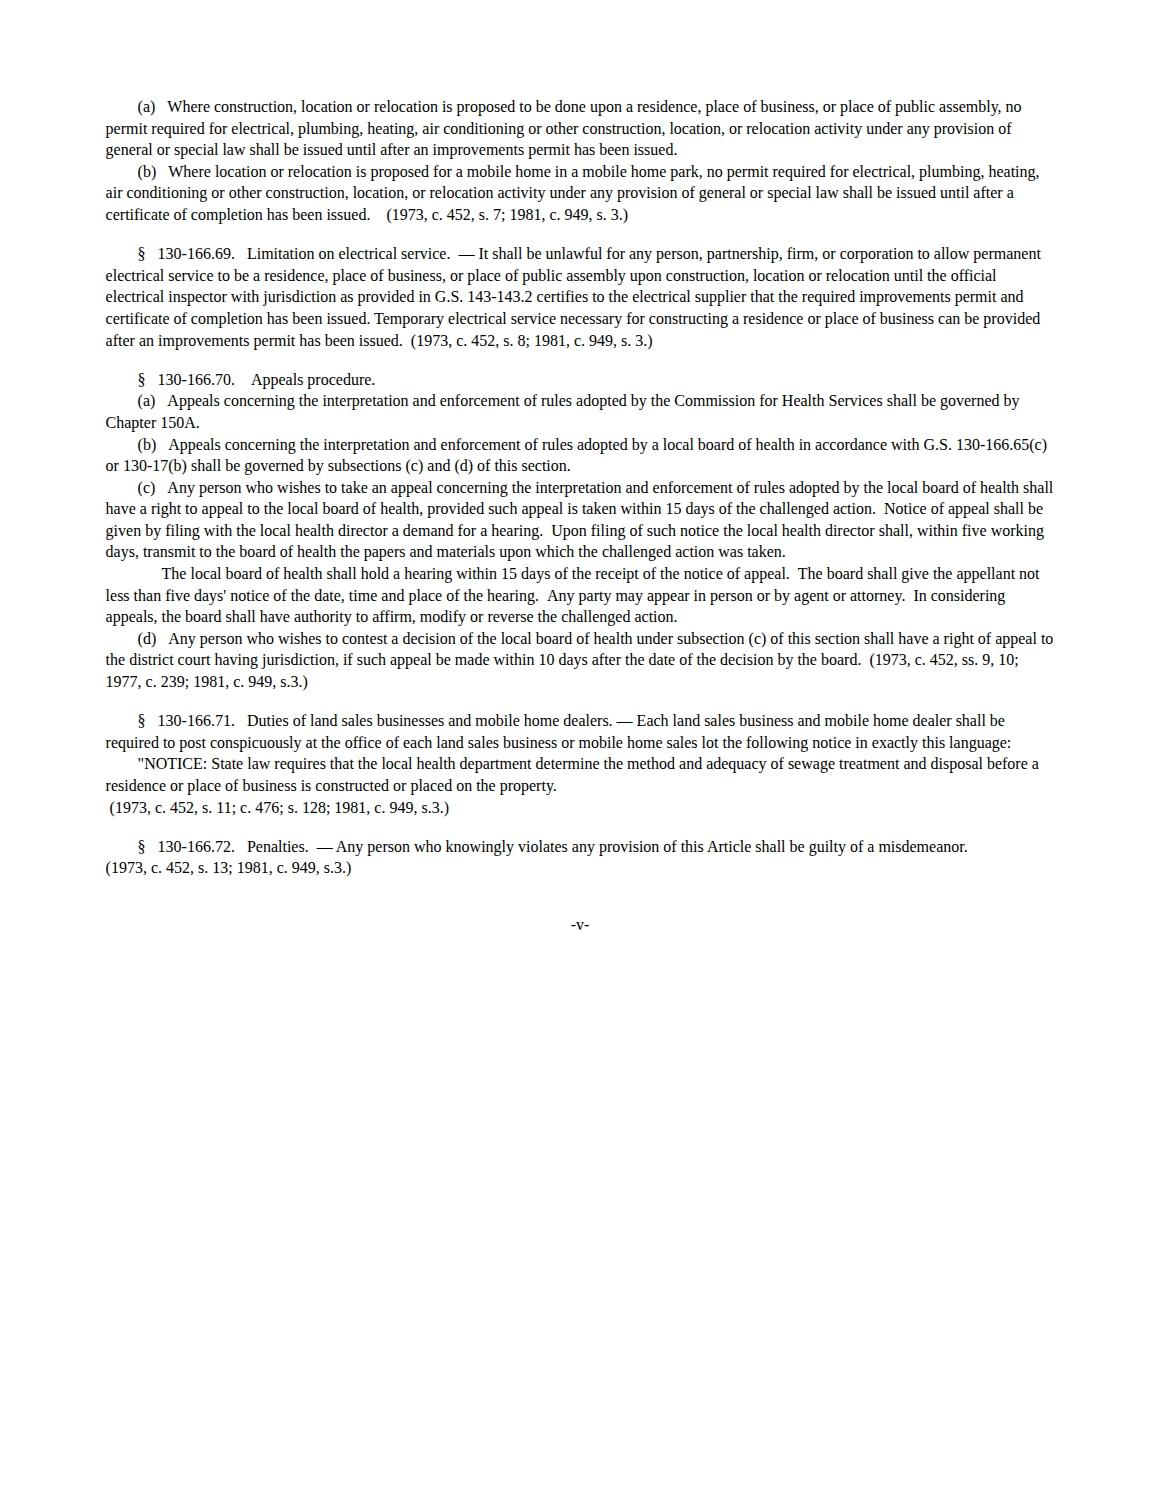(a) Where construction, location or relocation is proposed to be done upon a residence, place of business, or place of public assembly, no permit required for electrical, plumbing, heating, air conditioning or other construction, location, or relocation activity under any provision of general or special law shall be issued until after an improvements permit has been issued.
(b) Where location or relocation is proposed for a mobile home in a mobile home park, no permit required for electrical, plumbing, heating, air conditioning or other construction, location, or relocation activity under any provision of general or special law shall be issued until after a certificate of completion has been issued. (1973, c. 452, s. 7; 1981, c. 949, s. 3.)
§ 130-166.69. Limitation on electrical service. — It shall be unlawful for any person, partnership, firm, or corporation to allow permanent electrical service to be a residence, place of business, or place of public assembly upon construction, location or relocation until the official electrical inspector with jurisdiction as provided in G.S. 143-143.2 certifies to the electrical supplier that the required improvements permit and certificate of completion has been issued. Temporary electrical service necessary for constructing a residence or place of business can be provided after an improvements permit has been issued. (1973, c. 452, s. 8; 1981, c. 949, s. 3.)
§ 130-166.70. Appeals procedure.
(a) Appeals concerning the interpretation and enforcement of rules adopted by the Commission for Health Services shall be governed by Chapter 150A.
(b) Appeals concerning the interpretation and enforcement of rules adopted by a local board of health in accordance with G.S. 130-166.65(c) or 130-17(b) shall be governed by subsections (c) and (d) of this section.
(c) Any person who wishes to take an appeal concerning the interpretation and enforcement of rules adopted by the local board of health shall have a right to appeal to the local board of health, provided such appeal is taken within 15 days of the challenged action. Notice of appeal shall be given by filing with the local health director a demand for a hearing. Upon filing of such notice the local health director shall, within five working days, transmit to the board of health the papers and materials upon which the challenged action was taken.
The local board of health shall hold a hearing within 15 days of the receipt of the notice of appeal. The board shall give the appellant not less than five days' notice of the date, time and place of the hearing. Any party may appear in person or by agent or attorney. In considering appeals, the board shall have authority to affirm, modify or reverse the challenged action.
(d) Any person who wishes to contest a decision of the local board of health under subsection (c) of this section shall have a right of appeal to the district court having jurisdiction, if such appeal be made within 10 days after the date of the decision by the board. (1973, c. 452, ss. 9, 10; 1977, c. 239; 1981, c. 949, s.3.)
§ 130-166.71. Duties of land sales businesses and mobile home dealers. — Each land sales business and mobile home dealer shall be required to post conspicuously at the office of each land sales business or mobile home sales lot the following notice in exactly this language:
"NOTICE: State law requires that the local health department determine the method and adequacy of sewage treatment and disposal before a residence or place of business is constructed or placed on the property.
(1973, c. 452, s. 11; c. 476; s. 128; 1981, c. 949, s.3.)
§ 130-166.72. Penalties. — Any person who knowingly violates any provision of this Article shall be guilty of a misdemeanor.
(1973, c. 452, s. 13; 1981, c. 949, s.3.)
-v-